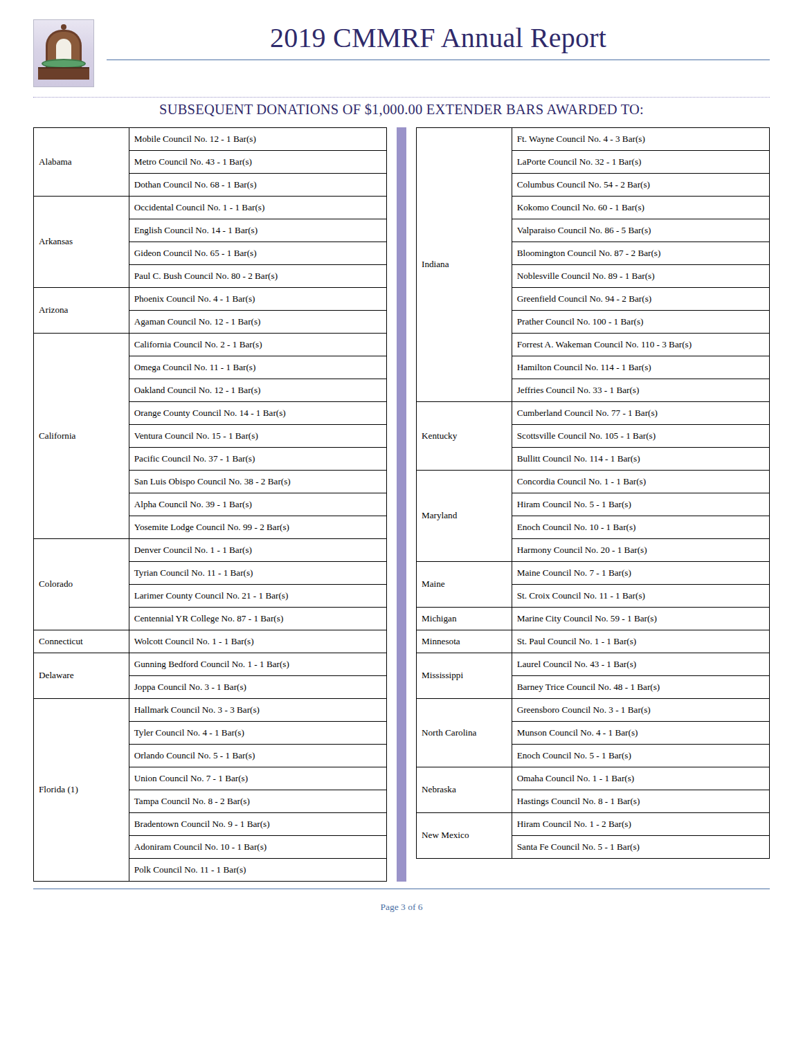2019 CMMRF Annual Report
SUBSEQUENT DONATIONS OF $1,000.00 EXTENDER BARS AWARDED TO:
| Alabama | Mobile Council No. 12 - 1 Bar(s) |
| Metro Council No. 43 - 1 Bar(s) |
| Dothan Council No. 68 - 1 Bar(s) |
| Arkansas | Occidental Council No. 1 - 1 Bar(s) |
| English Council No. 14 - 1 Bar(s) |
| Gideon Council No. 65 - 1 Bar(s) |
| Paul C. Bush Council No. 80 - 2 Bar(s) |
| Arizona | Phoenix Council No. 4 - 1 Bar(s) |
| Agaman Council No. 12 - 1 Bar(s) |
| California | California Council No. 2 - 1 Bar(s) |
| Omega Council No. 11 - 1 Bar(s) |
| Oakland Council No. 12 - 1 Bar(s) |
| Orange County Council No. 14 - 1 Bar(s) |
| Ventura Council No. 15 - 1 Bar(s) |
| Pacific Council No. 37 - 1 Bar(s) |
| San Luis Obispo Council No. 38 - 2 Bar(s) |
| Alpha Council No. 39 - 1 Bar(s) |
| Yosemite Lodge Council No. 99 - 2 Bar(s) |
| Colorado | Denver Council No. 1 - 1 Bar(s) |
| Tyrian Council No. 11 - 1 Bar(s) |
| Larimer County Council No. 21 - 1 Bar(s) |
| Centennial YR College No. 87 - 1 Bar(s) |
| Connecticut | Wolcott Council No. 1 - 1 Bar(s) |
| Delaware | Gunning Bedford Council No. 1 - 1 Bar(s) |
| Joppa Council No. 3 - 1 Bar(s) |
| Florida (1) | Hallmark Council No. 3 - 3 Bar(s) |
| Tyler Council No. 4 - 1 Bar(s) |
| Orlando Council No. 5 - 1 Bar(s) |
| Union Council No. 7 - 1 Bar(s) |
| Tampa Council No. 8 - 2 Bar(s) |
| Bradentown Council No. 9 - 1 Bar(s) |
| Adoniram Council No. 10 - 1 Bar(s) |
| Polk Council No. 11 - 1 Bar(s) |
| Indiana | Ft. Wayne Council No. 4 - 3 Bar(s) |
| LaPorte Council No. 32 - 1 Bar(s) |
| Columbus Council No. 54 - 2 Bar(s) |
| Kokomo Council No. 60 - 1 Bar(s) |
| Valparaiso Council No. 86 - 5 Bar(s) |
| Bloomington Council No. 87 - 2 Bar(s) |
| Noblesville Council No. 89 - 1 Bar(s) |
| Greenfield Council No. 94 - 2 Bar(s) |
| Prather Council No. 100 - 1 Bar(s) |
| Forrest A. Wakeman Council No. 110 - 3 Bar(s) |
| Hamilton Council No. 114 - 1 Bar(s) |
| Jeffries Council No. 33 - 1 Bar(s) |
| Kentucky | Cumberland Council No. 77 - 1 Bar(s) |
| Scottsville Council No. 105 - 1 Bar(s) |
| Bullitt Council No. 114 - 1 Bar(s) |
| Maryland | Concordia Council No. 1 - 1 Bar(s) |
| Hiram Council No. 5 - 1 Bar(s) |
| Enoch Council No. 10 - 1 Bar(s) |
| Harmony Council No. 20 - 1 Bar(s) |
| Maine | Maine Council No. 7 - 1 Bar(s) |
| St. Croix Council No. 11 - 1 Bar(s) |
| Michigan | Marine City Council No. 59 - 1 Bar(s) |
| Minnesota | St. Paul Council No. 1 - 1 Bar(s) |
| Mississippi | Laurel Council No. 43 - 1 Bar(s) |
| Barney Trice Council No. 48 - 1 Bar(s) |
| North Carolina | Greensboro Council No. 3 - 1 Bar(s) |
| Munson Council No. 4 - 1 Bar(s) |
| Enoch Council No. 5 - 1 Bar(s) |
| Nebraska | Omaha Council No. 1 - 1 Bar(s) |
| Hastings Council No. 8 - 1 Bar(s) |
| New Mexico | Hiram Council No. 1 - 2 Bar(s) |
| Santa Fe Council No. 5 - 1 Bar(s) |
Page 3 of 6